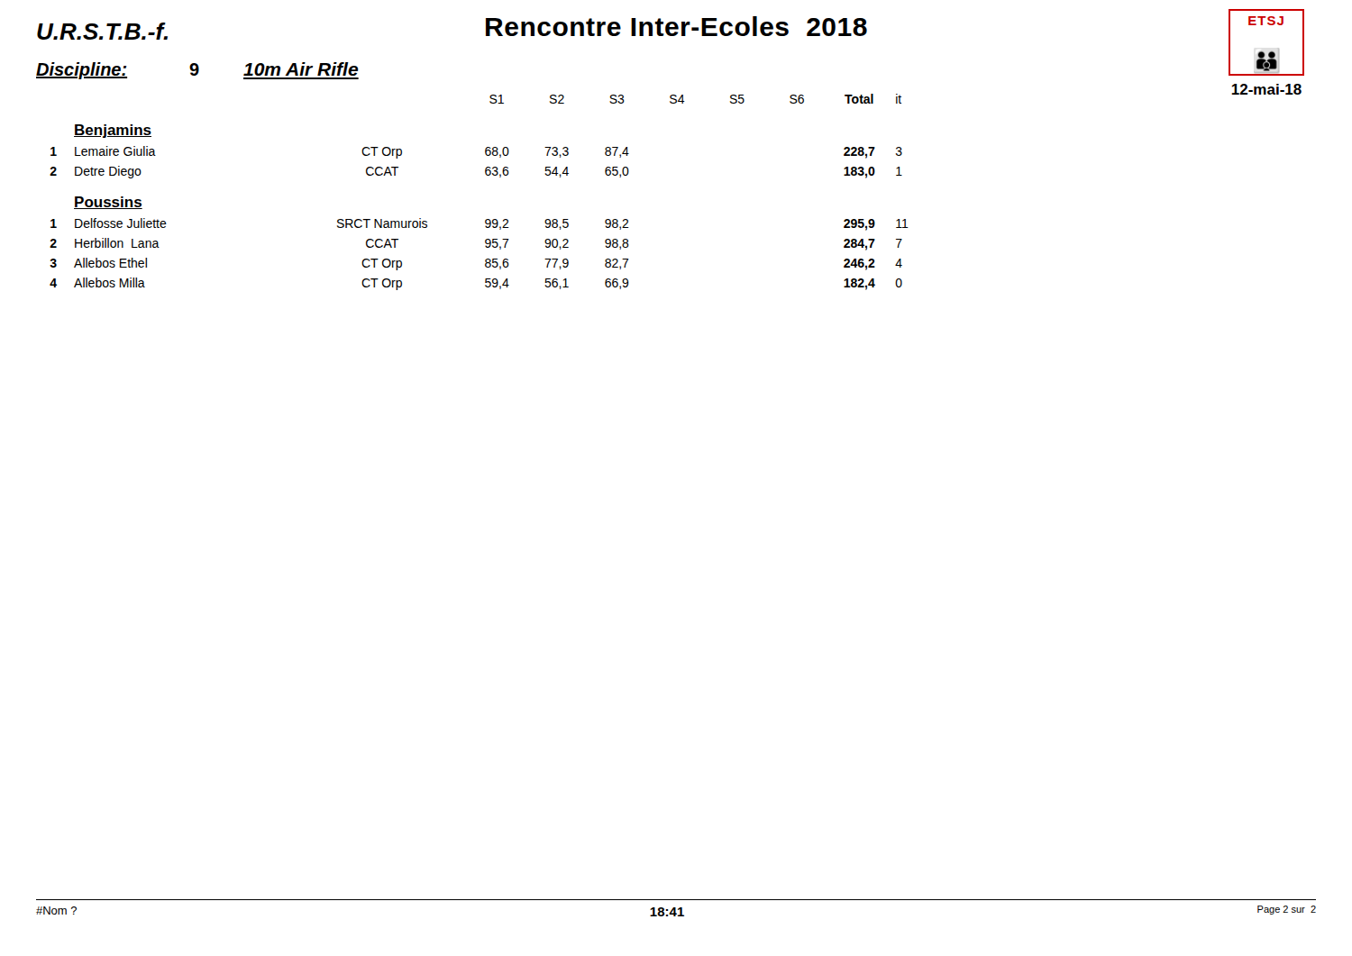U.R.S.T.B.-f.
Rencontre Inter-Ecoles 2018
ETSJ
👪
12-mai-18
Discipline: 910m Air Rifle
| | | | S1 | S2 | S3 | S4 | S5 | S6 | Total | it |
| --- | --- | --- | --- | --- | --- | --- | --- | --- | --- | --- |
| | Benjamins |
| 1 | Lemaire Giulia | CT Orp | 68,0 | 73,3 | 87,4 | | | | 228,7 | 3 |
| 2 | Detre Diego | CCAT | 63,6 | 54,4 | 65,0 | | | | 183,0 | 1 |
| | Poussins |
| 1 | Delfosse Juliette | SRCT Namurois | 99,2 | 98,5 | 98,2 | | | | 295,9 | 11 |
| 2 | Herbillon Lana | CCAT | 95,7 | 90,2 | 98,8 | | | | 284,7 | 7 |
| 3 | Allebos Ethel | CT Orp | 85,6 | 77,9 | 82,7 | | | | 246,2 | 4 |
| 4 | Allebos Milla | CT Orp | 59,4 | 56,1 | 66,9 | | | | 182,4 | 0 |
#Nom ?
Page 2 sur 2
18:41